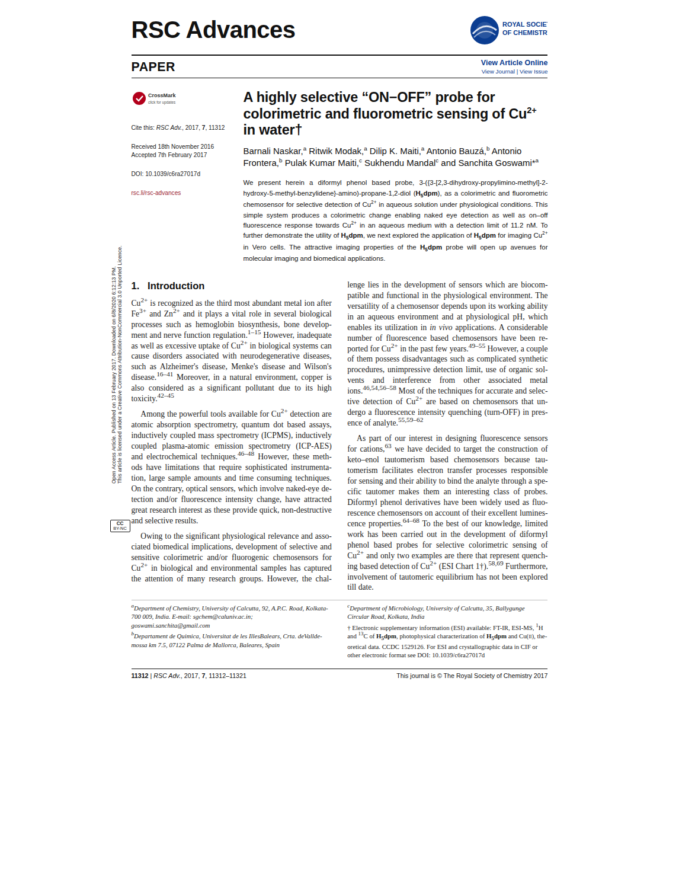Open Access Article. Published on 13 February 2017. Downloaded on 6/8/2020 6:12:13 PM.
This article is licensed under a Creative Commons Attribution-NonCommercial 3.0 Unported Licence.
CCBY-NC
RSC Advances
ROYAL SOCIETY OF CHEMISTRY
PAPER
View Article Online View Journal | View Issue
CrossMark click for updates
Cite this: RSC Adv., 2017, 7, 11312
Received 18th November 2016
Accepted 7th February 2017
DOI: 10.1039/c6ra27017d
rsc.li/rsc-advances
A highly selective “ON−OFF” probe for colorimetric and fluorometric sensing of Cu2+ in water†
Barnali Naskar,a Ritwik Modak,a Dilip K. Maiti,a Antonio Bauzá,b Antonio Frontera,b Pulak Kumar Maiti,c Sukhendu Mandalc and Sanchita Goswami*a
We present herein a diformyl phenol based probe, 3-({3-[2,3-dihydroxy-propylimino-methyl]-2-hydroxy-5-methyl-benzylidene}-amino)-propane-1,2-diol (H5dpm), as a colorimetric and fluorometric chemosensor for selective detection of Cu2+ in aqueous solution under physiological conditions. This simple system produces a colorimetric change enabling naked eye detection as well as on–off fluorescence response towards Cu2+ in an aqueous medium with a detection limit of 11.2 nM. To further demonstrate the utility of H5dpm, we next explored the application of H5dpm for imaging Cu2+ in Vero cells. The attractive imaging properties of the H5dpm probe will open up avenues for molecular imaging and biomedical applications.
1. Introduction
Cu2+ is recognized as the third most abundant metal ion after Fe3+ and Zn2+ and it plays a vital role in several biological processes such as hemoglobin biosynthesis, bone development and nerve function regulation.1–15 However, inadequate as well as excessive uptake of Cu2+ in biological systems can cause disorders associated with neurodegenerative diseases, such as Alzheimer's disease, Menke's disease and Wilson's disease.16–41 Moreover, in a natural environment, copper is also considered as a significant pollutant due to its high toxicity.42–45
Among the powerful tools available for Cu2+ detection are atomic absorption spectrometry, quantum dot based assays, inductively coupled mass spectrometry (ICPMS), inductively coupled plasma-atomic emission spectrometry (ICP-AES) and electrochemical techniques.46–48 However, these methods have limitations that require sophisticated instrumentation, large sample amounts and time consuming techniques. On the contrary, optical sensors, which involve naked-eye detection and/or fluorescence intensity change, have attracted great research interest as these provide quick, non-destructive and selective results.
Owing to the significant physiological relevance and associated biomedical implications, development of selective and sensitive colorimetric and/or fluorogenic chemosensors for Cu2+ in biological and environmental samples has captured the attention of many research groups. However, the challenge lies in the development of sensors which are biocompatible and functional in the physiological environment. The versatility of a chemosensor depends upon its working ability in an aqueous environment and at physiological pH, which enables its utilization in in vivo applications. A considerable number of fluorescence based chemosensors have been reported for Cu2+ in the past few years.49–55 However, a couple of them possess disadvantages such as complicated synthetic procedures, unimpressive detection limit, use of organic solvents and interference from other associated metal ions.46,54,56–58 Most of the techniques for accurate and selective detection of Cu2+ are based on chemosensors that undergo a fluorescence intensity quenching (turn-OFF) in presence of analyte.55,59–62
As part of our interest in designing fluorescence sensors for cations,63 we have decided to target the construction of keto–enol tautomerism based chemosensors because tautomerism facilitates electron transfer processes responsible for sensing and their ability to bind the analyte through a specific tautomer makes them an interesting class of probes. Diformyl phenol derivatives have been widely used as fluorescence chemosensors on account of their excellent luminescence properties.64–68 To the best of our knowledge, limited work has been carried out in the development of diformyl phenol based probes for selective colorimetric sensing of Cu2+ and only two examples are there that represent quenching based detection of Cu2+ (ESI Chart 1†).58,69 Furthermore, involvement of tautomeric equilibrium has not been explored till date.
aDepartment of Chemistry, University of Calcutta, 92, A.P.C. Road, Kolkata-700 009, India. E-mail: sgchem@caluniv.ac.in; goswami.sanchita@gmail.com
bDepartament de Quimica, Universitat de les IllesBalears, Crta. deValldemossa km 7.5, 07122 Palma de Mallorca, Baleares, Spain
cDepartment of Microbiology, University of Calcutta, 35, Ballygunge Circular Road, Kolkata, India
† Electronic supplementary information (ESI) available: FT-IR, ESI-MS, 1H and 13C of H5dpm, photophysical characterization of H5dpm and Cu(ii), theoretical data. CCDC 1529126. For ESI and crystallographic data in CIF or other electronic format see DOI: 10.1039/c6ra27017d
11312 | RSC Adv., 2017, 7, 11312–11321
This journal is © The Royal Society of Chemistry 2017